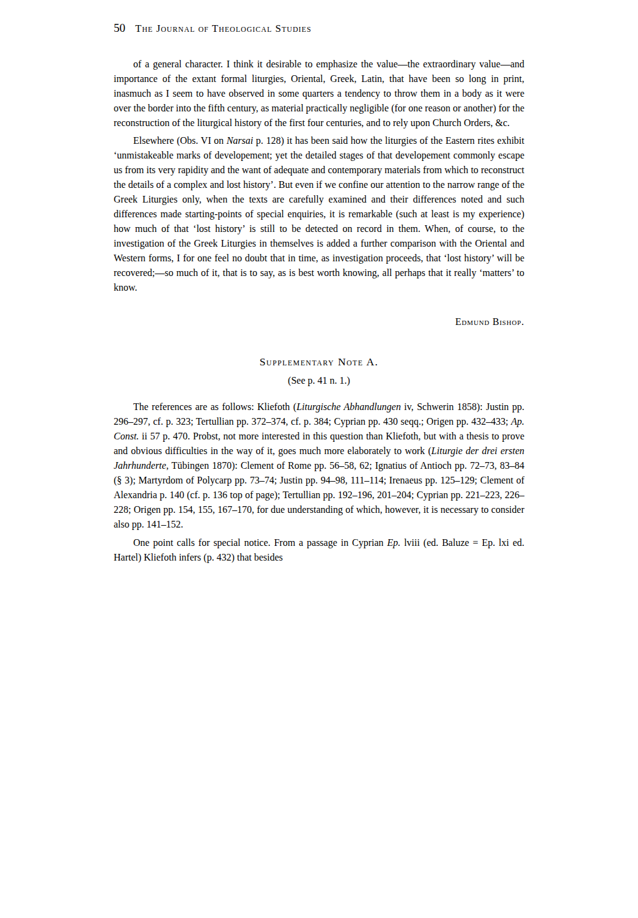50 The Journal of Theological Studies
of a general character. I think it desirable to emphasize the value—the extraordinary value—and importance of the extant formal liturgies, Oriental, Greek, Latin, that have been so long in print, inasmuch as I seem to have observed in some quarters a tendency to throw them in a body as it were over the border into the fifth century, as material practically negligible (for one reason or another) for the reconstruction of the liturgical history of the first four centuries, and to rely upon Church Orders, &c.
Elsewhere (Obs. VI on Narsai p. 128) it has been said how the liturgies of the Eastern rites exhibit ‘unmistakeable marks of developement; yet the detailed stages of that developement commonly escape us from its very rapidity and the want of adequate and contemporary materials from which to reconstruct the details of a complex and lost history’. But even if we confine our attention to the narrow range of the Greek Liturgies only, when the texts are carefully examined and their differences noted and such differences made starting-points of special enquiries, it is remarkable (such at least is my experience) how much of that ‘lost history’ is still to be detected on record in them. When, of course, to the investigation of the Greek Liturgies in themselves is added a further comparison with the Oriental and Western forms, I for one feel no doubt that in time, as investigation proceeds, that ‘lost history’ will be recovered;—so much of it, that is to say, as is best worth knowing, all perhaps that it really ‘matters’ to know.
Edmund Bishop.
Supplementary Note A.
(See p. 41 n. 1.)
The references are as follows: Kliefoth (Liturgische Abhandlungen iv, Schwerin 1858): Justin pp. 296–297, cf. p. 323; Tertullian pp. 372–374, cf. p. 384; Cyprian pp. 430 seqq.; Origen pp. 432–433; Ap. Const. ii 57 p. 470. Probst, not more interested in this question than Kliefoth, but with a thesis to prove and obvious difficulties in the way of it, goes much more elaborately to work (Liturgie der drei ersten Jahrhunderte, Tübingen 1870): Clement of Rome pp. 56–58, 62; Ignatius of Antioch pp. 72–73, 83–84 (§ 3); Martyrdom of Polycarp pp. 73–74; Justin pp. 94–98, 111–114; Irenaeus pp. 125–129; Clement of Alexandria p. 140 (cf. p. 136 top of page); Tertullian pp. 192–196, 201–204; Cyprian pp. 221–223, 226–228; Origen pp. 154, 155, 167–170, for due understanding of which, however, it is necessary to consider also pp. 141–152.
One point calls for special notice. From a passage in Cyprian Ep. lviii (ed. Baluze = Ep. lxi ed. Hartel) Kliefoth infers (p. 432) that besides